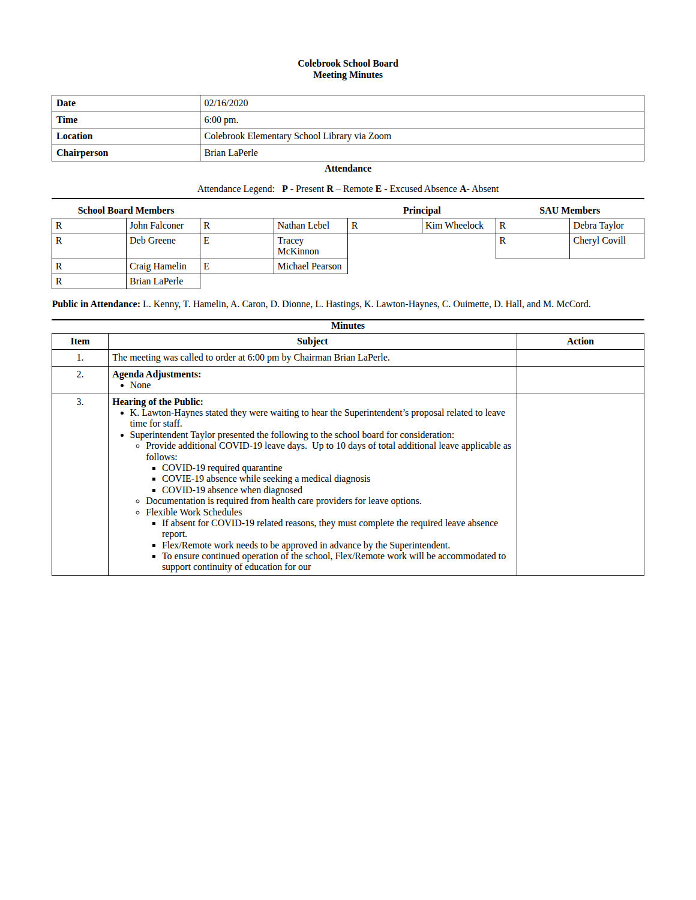Colebrook School Board
Meeting Minutes
| Date | 02/16/2020 |
| Time | 6:00 pm. |
| Location | Colebrook Elementary School Library via Zoom |
| Chairperson | Brian LaPerle |
Attendance
Attendance Legend: P - Present R – Remote E - Excused Absence A- Absent
| School Board Members | | Principal | SAU Members |
| --- | --- | --- | --- |
| R | John Falconer | R | Nathan Lebel | R | Kim Wheelock | R | Debra Taylor |
| R | Deb Greene | E | Tracey McKinnon | | | R | Cheryl Covill |
| R | Craig Hamelin | E | Michael Pearson | | | | |
| R | Brian LaPerle | | | | | | |
Public in Attendance: L. Kenny, T. Hamelin, A. Caron, D. Dionne, L. Hastings, K. Lawton-Haynes, C. Ouimette, D. Hall, and M. McCord.
Minutes
| Item | Subject | Action |
| --- | --- | --- |
| 1. | The meeting was called to order at 6:00 pm by Chairman Brian LaPerle. | |
| 2. | Agenda Adjustments: None | |
| 3. | Hearing of the Public: K. Lawton-Haynes stated they were waiting to hear the Superintendent’s proposal related to leave time for staff. Superintendent Taylor presented the following to the school board for consideration: Provide additional COVID-19 leave days. Up to 10 days of total additional leave applicable as follows: COVID-19 required quarantine COVIE-19 absence while seeking a medical diagnosis COVID-19 absence when diagnosed Documentation is required from health care providers for leave options. Flexible Work Schedules If absent for COVID-19 related reasons, they must complete the required leave absence report. Flex/Remote work needs to be approved in advance by the Superintendent. To ensure continued operation of the school, Flex/Remote work will be accommodated to support continuity of education for our | |